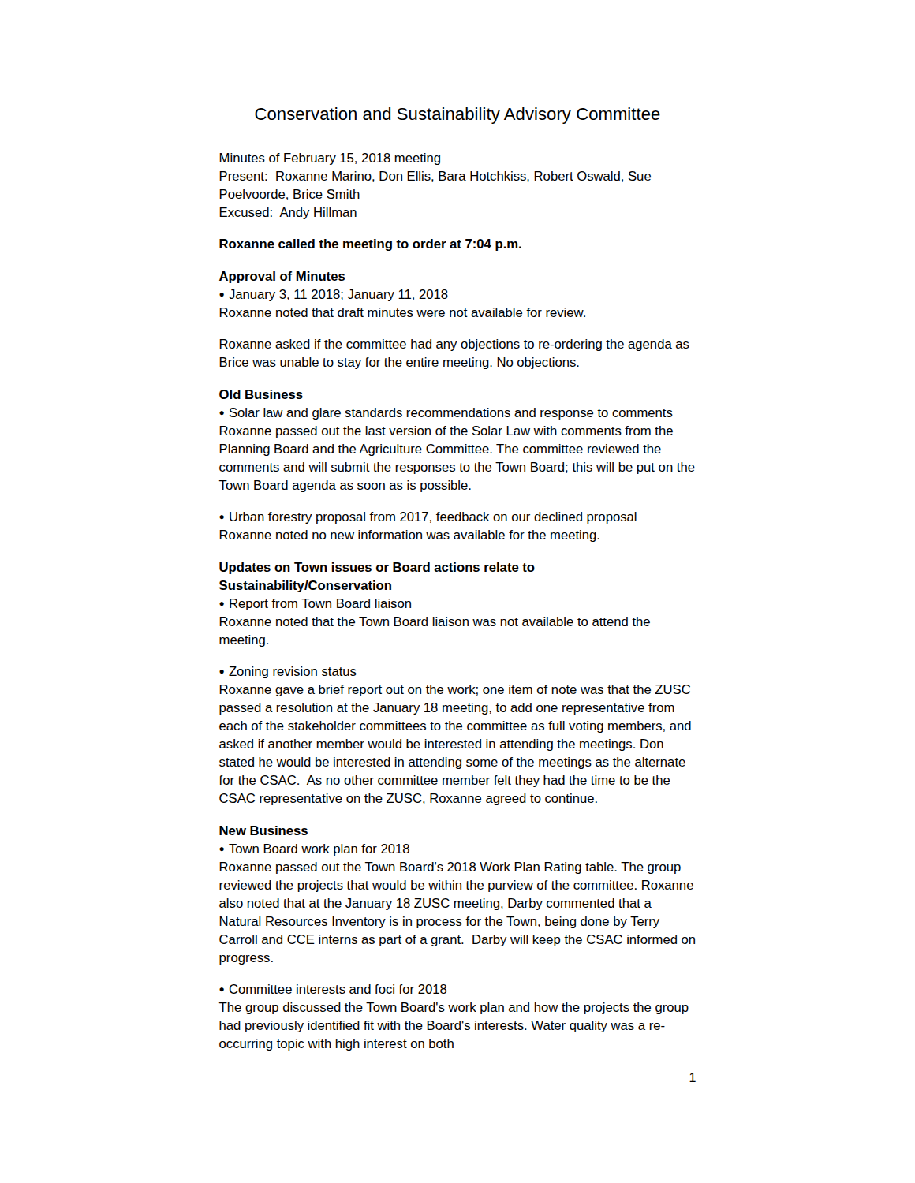Conservation and Sustainability Advisory Committee
Minutes of February 15, 2018 meeting
Present: Roxanne Marino, Don Ellis, Bara Hotchkiss, Robert Oswald, Sue Poelvoorde, Brice Smith
Excused: Andy Hillman
Roxanne called the meeting to order at 7:04 p.m.
Approval of Minutes
January 3, 11 2018; January 11, 2018
Roxanne noted that draft minutes were not available for review.
Roxanne asked if the committee had any objections to re-ordering the agenda as Brice was unable to stay for the entire meeting. No objections.
Old Business
Solar law and glare standards recommendations and response to comments
Roxanne passed out the last version of the Solar Law with comments from the Planning Board and the Agriculture Committee. The committee reviewed the comments and will submit the responses to the Town Board; this will be put on the Town Board agenda as soon as is possible.
Urban forestry proposal from 2017, feedback on our declined proposal
Roxanne noted no new information was available for the meeting.
Updates on Town issues or Board actions relate to Sustainability/Conservation
Report from Town Board liaison
Roxanne noted that the Town Board liaison was not available to attend the meeting.
Zoning revision status
Roxanne gave a brief report out on the work; one item of note was that the ZUSC passed a resolution at the January 18 meeting, to add one representative from each of the stakeholder committees to the committee as full voting members, and asked if another member would be interested in attending the meetings. Don stated he would be interested in attending some of the meetings as the alternate for the CSAC. As no other committee member felt they had the time to be the CSAC representative on the ZUSC, Roxanne agreed to continue.
New Business
Town Board work plan for 2018
Roxanne passed out the Town Board's 2018 Work Plan Rating table. The group reviewed the projects that would be within the purview of the committee. Roxanne also noted that at the January 18 ZUSC meeting, Darby commented that a Natural Resources Inventory is in process for the Town, being done by Terry Carroll and CCE interns as part of a grant. Darby will keep the CSAC informed on progress.
Committee interests and foci for 2018
The group discussed the Town Board's work plan and how the projects the group had previously identified fit with the Board's interests. Water quality was a re-occurring topic with high interest on both
1